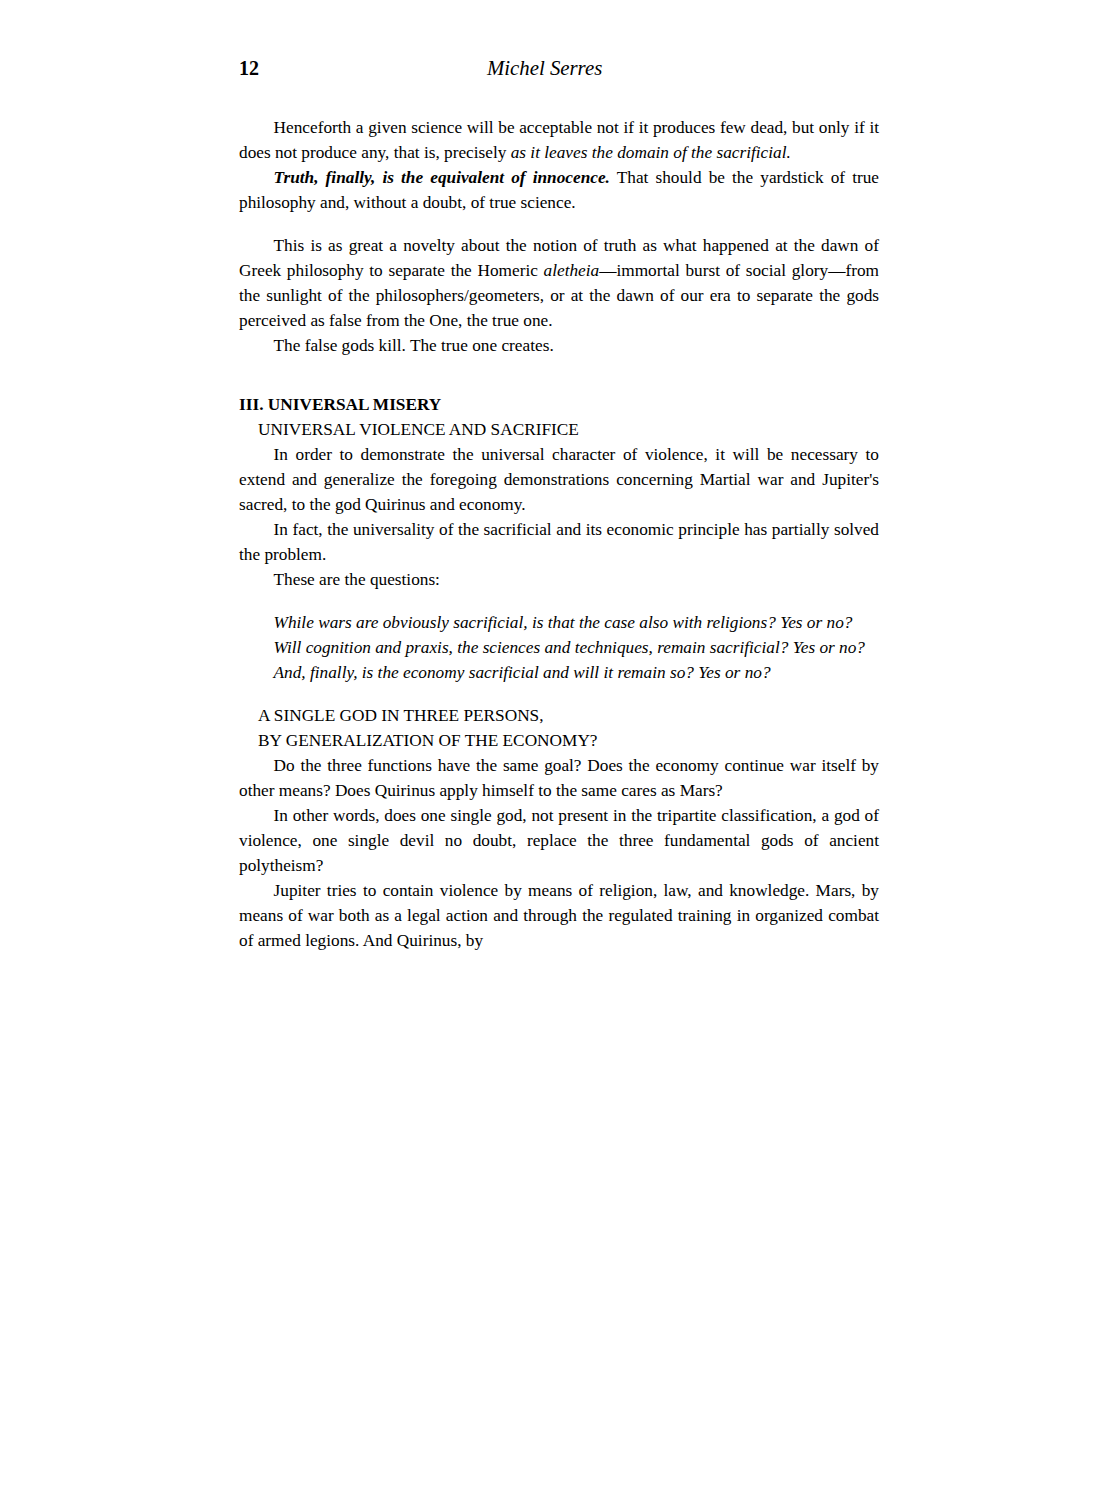12 Michel Serres
Henceforth a given science will be acceptable not if it produces few dead, but only if it does not produce any, that is, precisely as it leaves the domain of the sacrificial.
Truth, finally, is the equivalent of innocence. That should be the yardstick of true philosophy and, without a doubt, of true science.
This is as great a novelty about the notion of truth as what happened at the dawn of Greek philosophy to separate the Homeric aletheia—immortal burst of social glory—from the sunlight of the philosophers/geometers, or at the dawn of our era to separate the gods perceived as false from the One, the true one.
The false gods kill. The true one creates.
III. UNIVERSAL MISERY
UNIVERSAL VIOLENCE AND SACRIFICE
In order to demonstrate the universal character of violence, it will be necessary to extend and generalize the foregoing demonstrations concerning Martial war and Jupiter's sacred, to the god Quirinus and economy.
In fact, the universality of the sacrificial and its economic principle has partially solved the problem.
These are the questions:
While wars are obviously sacrificial, is that the case also with religions? Yes or no?
Will cognition and praxis, the sciences and techniques, remain sacrificial? Yes or no?
And, finally, is the economy sacrificial and will it remain so? Yes or no?
A SINGLE GOD IN THREE PERSONS,
BY GENERALIZATION OF THE ECONOMY?
Do the three functions have the same goal? Does the economy continue war itself by other means? Does Quirinus apply himself to the same cares as Mars?
In other words, does one single god, not present in the tripartite classification, a god of violence, one single devil no doubt, replace the three fundamental gods of ancient polytheism?
Jupiter tries to contain violence by means of religion, law, and knowledge. Mars, by means of war both as a legal action and through the regulated training in organized combat of armed legions. And Quirinus, by